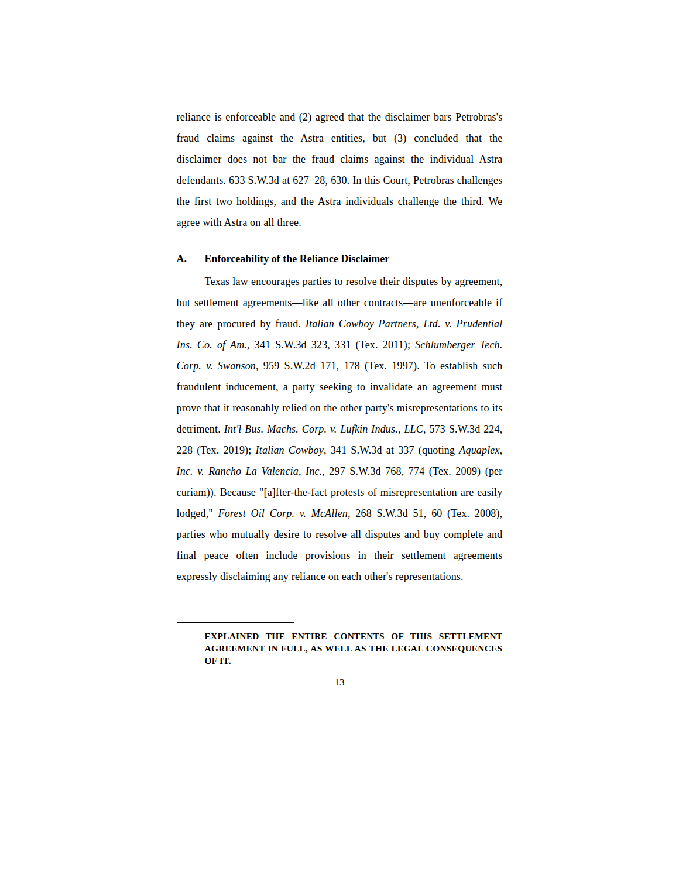reliance is enforceable and (2) agreed that the disclaimer bars Petrobras's fraud claims against the Astra entities, but (3) concluded that the disclaimer does not bar the fraud claims against the individual Astra defendants. 633 S.W.3d at 627–28, 630. In this Court, Petrobras challenges the first two holdings, and the Astra individuals challenge the third. We agree with Astra on all three.
A. Enforceability of the Reliance Disclaimer
Texas law encourages parties to resolve their disputes by agreement, but settlement agreements—like all other contracts—are unenforceable if they are procured by fraud. Italian Cowboy Partners, Ltd. v. Prudential Ins. Co. of Am., 341 S.W.3d 323, 331 (Tex. 2011); Schlumberger Tech. Corp. v. Swanson, 959 S.W.2d 171, 178 (Tex. 1997). To establish such fraudulent inducement, a party seeking to invalidate an agreement must prove that it reasonably relied on the other party's misrepresentations to its detriment. Int'l Bus. Machs. Corp. v. Lufkin Indus., LLC, 573 S.W.3d 224, 228 (Tex. 2019); Italian Cowboy, 341 S.W.3d at 337 (quoting Aquaplex, Inc. v. Rancho La Valencia, Inc., 297 S.W.3d 768, 774 (Tex. 2009) (per curiam)). Because "[a]fter-the-fact protests of misrepresentation are easily lodged," Forest Oil Corp. v. McAllen, 268 S.W.3d 51, 60 (Tex. 2008), parties who mutually desire to resolve all disputes and buy complete and final peace often include provisions in their settlement agreements expressly disclaiming any reliance on each other's representations.
EXPLAINED THE ENTIRE CONTENTS OF THIS SETTLEMENT AGREEMENT IN FULL, AS WELL AS THE LEGAL CONSEQUENCES OF IT.
13